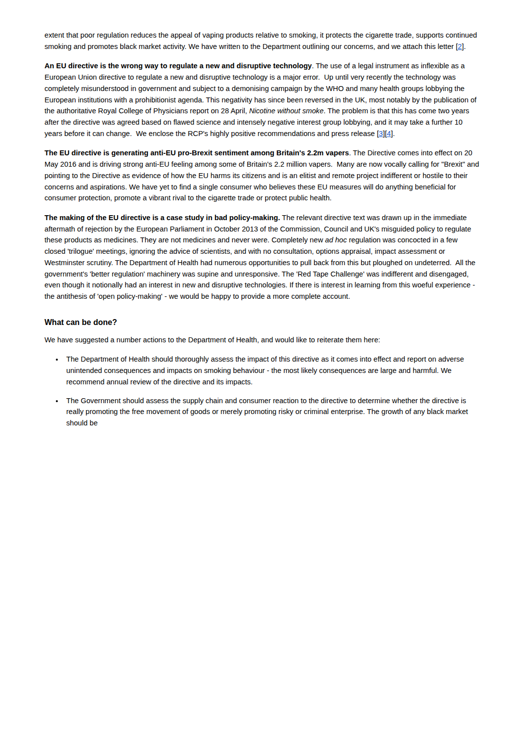extent that poor regulation reduces the appeal of vaping products relative to smoking, it protects the cigarette trade, supports continued smoking and promotes black market activity. We have written to the Department outlining our concerns, and we attach this letter [2].
An EU directive is the wrong way to regulate a new and disruptive technology. The use of a legal instrument as inflexible as a European Union directive to regulate a new and disruptive technology is a major error. Up until very recently the technology was completely misunderstood in government and subject to a demonising campaign by the WHO and many health groups lobbying the European institutions with a prohibitionist agenda. This negativity has since been reversed in the UK, most notably by the publication of the authoritative Royal College of Physicians report on 28 April, Nicotine without smoke. The problem is that this has come two years after the directive was agreed based on flawed science and intensely negative interest group lobbying, and it may take a further 10 years before it can change. We enclose the RCP's highly positive recommendations and press release [3][4].
The EU directive is generating anti-EU pro-Brexit sentiment among Britain's 2.2m vapers. The Directive comes into effect on 20 May 2016 and is driving strong anti-EU feeling among some of Britain's 2.2 million vapers. Many are now vocally calling for "Brexit" and pointing to the Directive as evidence of how the EU harms its citizens and is an elitist and remote project indifferent or hostile to their concerns and aspirations. We have yet to find a single consumer who believes these EU measures will do anything beneficial for consumer protection, promote a vibrant rival to the cigarette trade or protect public health.
The making of the EU directive is a case study in bad policy-making. The relevant directive text was drawn up in the immediate aftermath of rejection by the European Parliament in October 2013 of the Commission, Council and UK's misguided policy to regulate these products as medicines. They are not medicines and never were. Completely new ad hoc regulation was concocted in a few closed 'trilogue' meetings, ignoring the advice of scientists, and with no consultation, options appraisal, impact assessment or Westminster scrutiny. The Department of Health had numerous opportunities to pull back from this but ploughed on undeterred. All the government's 'better regulation' machinery was supine and unresponsive. The 'Red Tape Challenge' was indifferent and disengaged, even though it notionally had an interest in new and disruptive technologies. If there is interest in learning from this woeful experience - the antithesis of 'open policy-making' - we would be happy to provide a more complete account.
What can be done?
We have suggested a number actions to the Department of Health, and would like to reiterate them here:
The Department of Health should thoroughly assess the impact of this directive as it comes into effect and report on adverse unintended consequences and impacts on smoking behaviour - the most likely consequences are large and harmful. We recommend annual review of the directive and its impacts.
The Government should assess the supply chain and consumer reaction to the directive to determine whether the directive is really promoting the free movement of goods or merely promoting risky or criminal enterprise. The growth of any black market should be